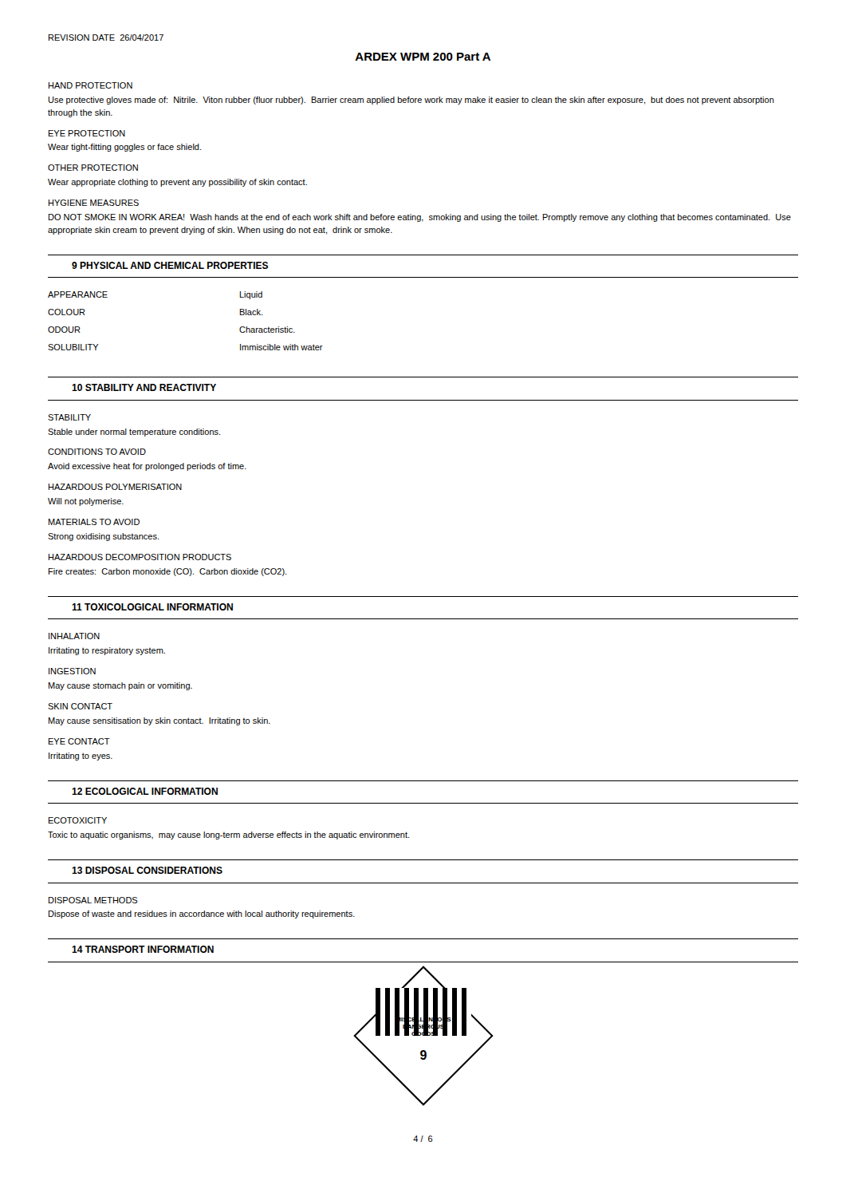REVISION DATE 26/04/2017
ARDEX WPM 200 Part A
HAND PROTECTION
Use protective gloves made of: Nitrile. Viton rubber (fluor rubber). Barrier cream applied before work may make it easier to clean the skin after exposure, but does not prevent absorption through the skin.
EYE PROTECTION
Wear tight-fitting goggles or face shield.
OTHER PROTECTION
Wear appropriate clothing to prevent any possibility of skin contact.
HYGIENE MEASURES
DO NOT SMOKE IN WORK AREA! Wash hands at the end of each work shift and before eating, smoking and using the toilet. Promptly remove any clothing that becomes contaminated. Use appropriate skin cream to prevent drying of skin. When using do not eat, drink or smoke.
9 PHYSICAL AND CHEMICAL PROPERTIES
| APPEARANCE | Liquid |
| COLOUR | Black. |
| ODOUR | Characteristic. |
| SOLUBILITY | Immiscible with water |
10 STABILITY AND REACTIVITY
STABILITY
Stable under normal temperature conditions.
CONDITIONS TO AVOID
Avoid excessive heat for prolonged periods of time.
HAZARDOUS POLYMERISATION
Will not polymerise.
MATERIALS TO AVOID
Strong oxidising substances.
HAZARDOUS DECOMPOSITION PRODUCTS
Fire creates: Carbon monoxide (CO). Carbon dioxide (CO2).
11 TOXICOLOGICAL INFORMATION
INHALATION
Irritating to respiratory system.
INGESTION
May cause stomach pain or vomiting.
SKIN CONTACT
May cause sensitisation by skin contact. Irritating to skin.
EYE CONTACT
Irritating to eyes.
12 ECOLOGICAL INFORMATION
ECOTOXICITY
Toxic to aquatic organisms, may cause long-term adverse effects in the aquatic environment.
13 DISPOSAL CONSIDERATIONS
DISPOSAL METHODS
Dispose of waste and residues in accordance with local authority requirements.
14 TRANSPORT INFORMATION
MISCELLANEOUS
DANGEROUS
GOODS
9
4 / 6